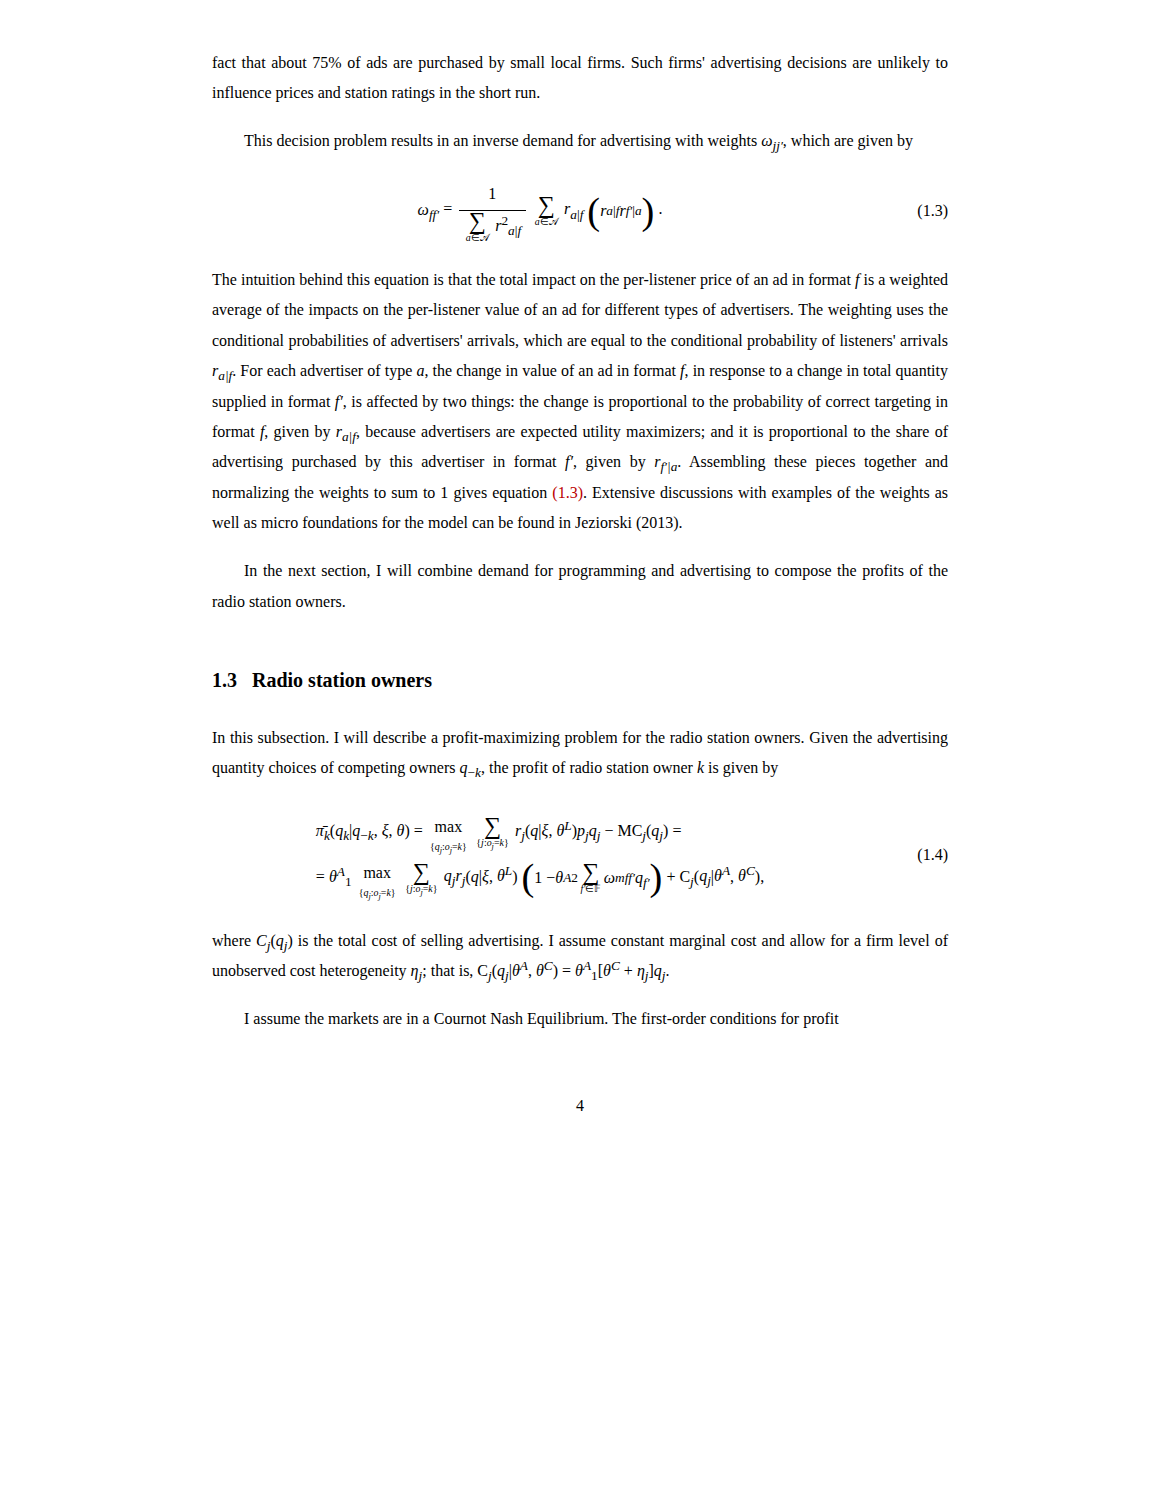fact that about 75% of ads are purchased by small local firms. Such firms' advertising decisions are unlikely to influence prices and station ratings in the short run.
This decision problem results in an inverse demand for advertising with weights ωjj′, which are given by
ωff′ = 1 ∑a∈𝒜 r2a|f ∑a∈𝒜 ra|f (ra|frf′|a) . (1.3)
The intuition behind this equation is that the total impact on the per-listener price of an ad in format f is a weighted average of the impacts on the per-listener value of an ad for different types of advertisers. The weighting uses the conditional probabilities of advertisers' arrivals, which are equal to the conditional probability of listeners' arrivals ra|f. For each advertiser of type a, the change in value of an ad in format f, in response to a change in total quantity supplied in format f′, is affected by two things: the change is proportional to the probability of correct targeting in format f, given by ra|f, because advertisers are expected utility maximizers; and it is proportional to the share of advertising purchased by this advertiser in format f′, given by rf′|a. Assembling these pieces together and normalizing the weights to sum to 1 gives equation (1.3). Extensive discussions with examples of the weights as well as micro foundations for the model can be found in Jeziorski (2013).
In the next section, I will combine demand for programming and advertising to compose the profits of the radio station owners.
1.3 Radio station owners
In this subsection. I will describe a profit-maximizing problem for the radio station owners. Given the advertising quantity choices of competing owners q−k, the profit of radio station owner k is given by
π̄k(qk|q−k, ξ, θ) = max{qj:oj=k} ∑{j:oj=k} rj(q|ξ, θL)pjqj − MCj(qj) = = θA1 max{qj:oj=k} ∑{j:oj=k} qjrj(q|ξ, θL) (1 − θA2 ∑f′∈𝔽 ωmff′qf′) + Cj(qj|θA, θC), (1.4)
where Cj(qj) is the total cost of selling advertising. I assume constant marginal cost and allow for a firm level of unobserved cost heterogeneity ηj; that is, Cj(qj|θA, θC) = θA1[θC + ηj]qj.
I assume the markets are in a Cournot Nash Equilibrium. The first-order conditions for profit
4